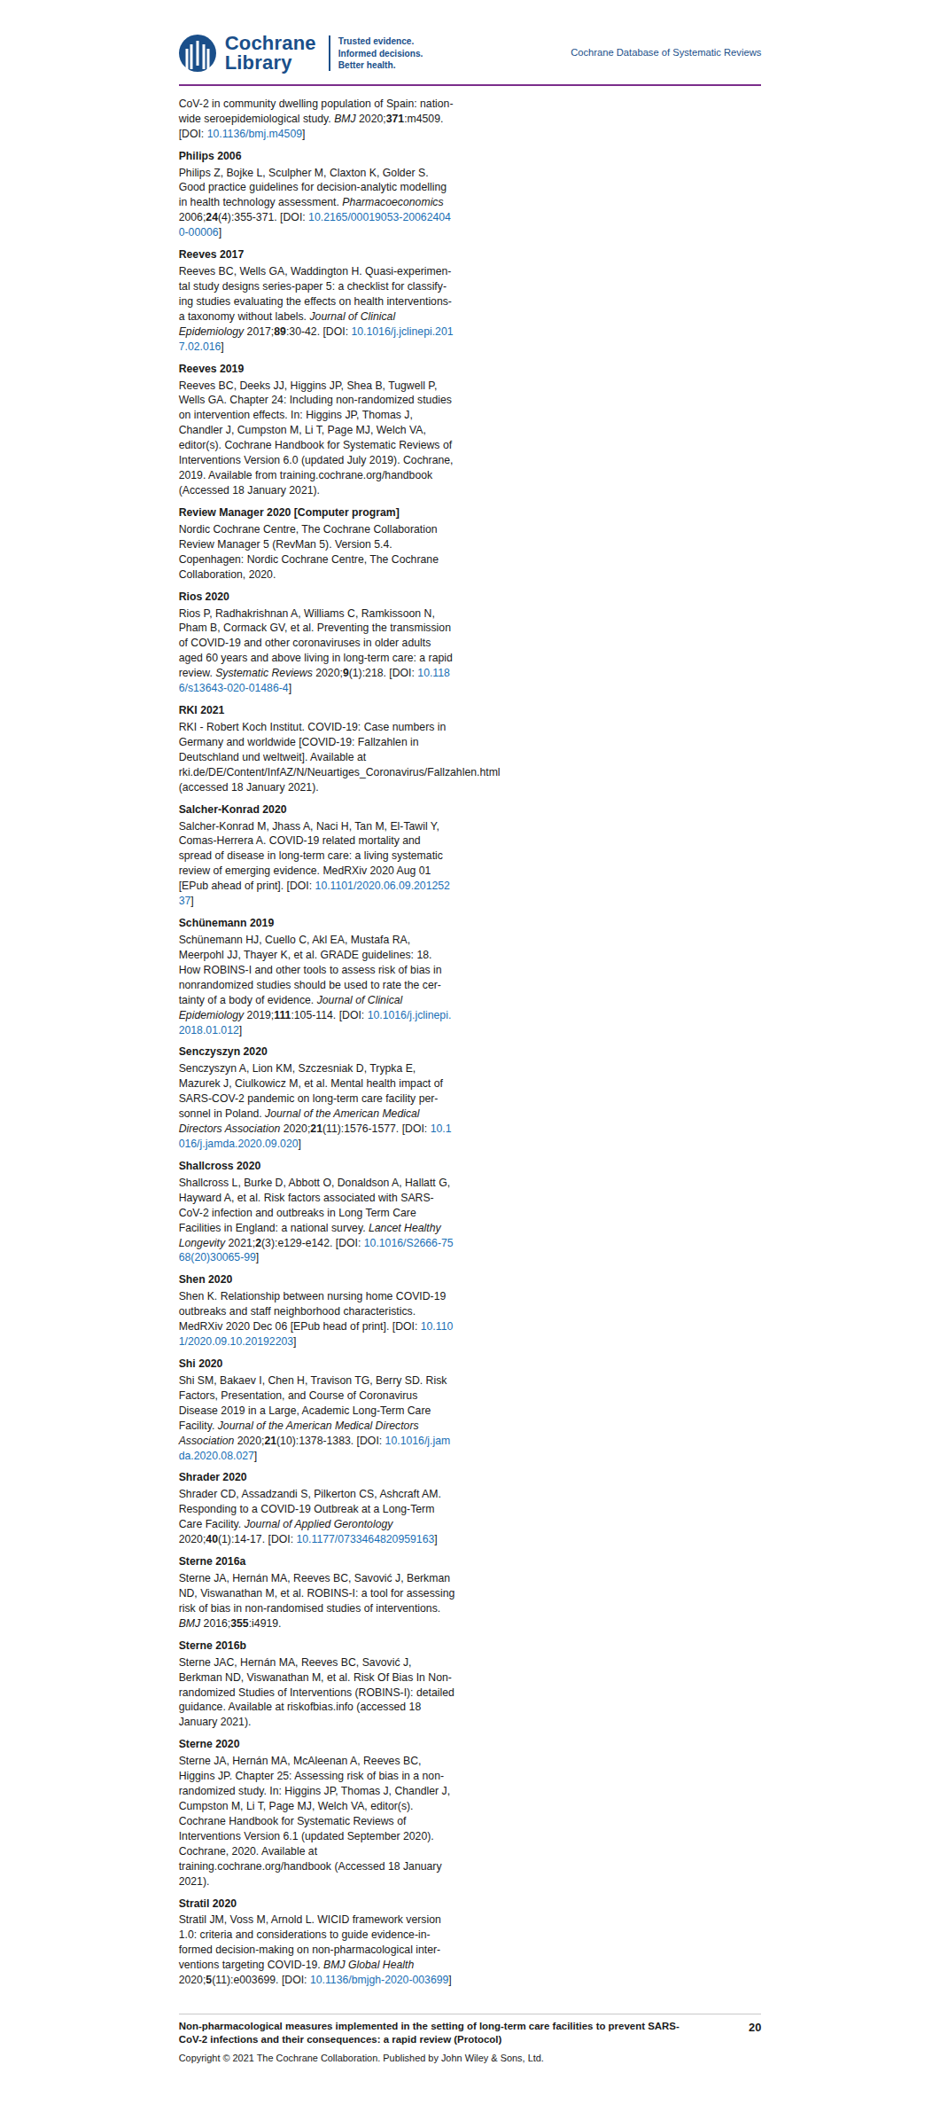Cochrane Library
Trusted evidence.
Informed decisions.
Better health.
Cochrane Database of Systematic Reviews
CoV-2 in community dwelling population of Spain: nationwide seroepidemiological study. BMJ 2020;371:m4509. [DOI: 10.1136/bmj.m4509]
Philips 2006
Philips Z, Bojke L, Sculpher M, Claxton K, Golder S. Good practice guidelines for decision-analytic modelling in health technology assessment. Pharmacoeconomics 2006;24(4):355-371. [DOI: 10.2165/00019053-200624040-00006]
Reeves 2017
Reeves BC, Wells GA, Waddington H. Quasi-experimental study designs series-paper 5: a checklist for classifying studies evaluating the effects on health interventions-a taxonomy without labels. Journal of Clinical Epidemiology 2017;89:30-42. [DOI: 10.1016/j.jclinepi.2017.02.016]
Reeves 2019
Reeves BC, Deeks JJ, Higgins JP, Shea B, Tugwell P, Wells GA. Chapter 24: Including non-randomized studies on intervention effects. In: Higgins JP, Thomas J, Chandler J, Cumpston M, Li T, Page MJ, Welch VA, editor(s). Cochrane Handbook for Systematic Reviews of Interventions Version 6.0 (updated July 2019). Cochrane, 2019. Available from training.cochrane.org/handbook (Accessed 18 January 2021).
Review Manager 2020 [Computer program]
Nordic Cochrane Centre, The Cochrane Collaboration Review Manager 5 (RevMan 5). Version 5.4. Copenhagen: Nordic Cochrane Centre, The Cochrane Collaboration, 2020.
Rios 2020
Rios P, Radhakrishnan A, Williams C, Ramkissoon N, Pham B, Cormack GV, et al. Preventing the transmission of COVID-19 and other coronaviruses in older adults aged 60 years and above living in long-term care: a rapid review. Systematic Reviews 2020;9(1):218. [DOI: 10.1186/s13643-020-01486-4]
RKI 2021
RKI - Robert Koch Institut. COVID-19: Case numbers in Germany and worldwide [COVID-19: Fallzahlen in Deutschland und weltweit]. Available at rki.de/DE/Content/InfAZ/N/Neuartiges_Coronavirus/Fallzahlen.html (accessed 18 January 2021).
Salcher-Konrad 2020
Salcher-Konrad M, Jhass A, Naci H, Tan M, El-Tawil Y, Comas-Herrera A. COVID-19 related mortality and spread of disease in long-term care: a living systematic review of emerging evidence. MedRXiv 2020 Aug 01 [EPub ahead of print]. [DOI: 10.1101/2020.06.09.20125237]
Schünemann 2019
Schünemann HJ, Cuello C, Akl EA, Mustafa RA, Meerpohl JJ, Thayer K, et al. GRADE guidelines: 18. How ROBINS-I and other tools to assess risk of bias in nonrandomized studies should be used to rate the certainty of a body of evidence. Journal of Clinical Epidemiology 2019;111:105-114. [DOI: 10.1016/j.jclinepi.2018.01.012]
Senczyszyn 2020
Senczyszyn A, Lion KM, Szczesniak D, Trypka E, Mazurek J, Ciulkowicz M, et al. Mental health impact of SARS-COV-2 pandemic on long-term care facility personnel in Poland. Journal of the American Medical Directors Association 2020;21(11):1576-1577. [DOI: 10.1016/j.jamda.2020.09.020]
Shallcross 2020
Shallcross L, Burke D, Abbott O, Donaldson A, Hallatt G, Hayward A, et al. Risk factors associated with SARS-CoV-2 infection and outbreaks in Long Term Care Facilities in England: a national survey. Lancet Healthy Longevity 2021;2(3):e129-e142. [DOI: 10.1016/S2666-7568(20)30065-99]
Shen 2020
Shen K. Relationship between nursing home COVID-19 outbreaks and staff neighborhood characteristics. MedRXiv 2020 Dec 06 [EPub head of print]. [DOI: 10.1101/2020.09.10.20192203]
Shi 2020
Shi SM, Bakaev I, Chen H, Travison TG, Berry SD. Risk Factors, Presentation, and Course of Coronavirus Disease 2019 in a Large, Academic Long-Term Care Facility. Journal of the American Medical Directors Association 2020;21(10):1378-1383. [DOI: 10.1016/j.jamda.2020.08.027]
Shrader 2020
Shrader CD, Assadzandi S, Pilkerton CS, Ashcraft AM. Responding to a COVID-19 Outbreak at a Long-Term Care Facility. Journal of Applied Gerontology 2020;40(1):14-17. [DOI: 10.1177/0733464820959163]
Sterne 2016a
Sterne JA, Hernán MA, Reeves BC, Savović J, Berkman ND, Viswanathan M, et al. ROBINS-I: a tool for assessing risk of bias in non-randomised studies of interventions. BMJ 2016;355:i4919.
Sterne 2016b
Sterne JAC, Hernán MA, Reeves BC, Savović J, Berkman ND, Viswanathan M, et al. Risk Of Bias In Non-randomized Studies of Interventions (ROBINS-I): detailed guidance. Available at riskofbias.info (accessed 18 January 2021).
Sterne 2020
Sterne JA, Hernán MA, McAleenan A, Reeves BC, Higgins JP. Chapter 25: Assessing risk of bias in a non-randomized study. In: Higgins JP, Thomas J, Chandler J, Cumpston M, Li T, Page MJ, Welch VA, editor(s). Cochrane Handbook for Systematic Reviews of Interventions Version 6.1 (updated September 2020). Cochrane, 2020. Available at training.cochrane.org/handbook (Accessed 18 January 2021).
Stratil 2020
Stratil JM, Voss M, Arnold L. WICID framework version 1.0: criteria and considerations to guide evidence-informed decision-making on non-pharmacological interventions targeting COVID-19. BMJ Global Health 2020;5(11):e003699. [DOI: 10.1136/bmjgh-2020-003699]
Non-pharmacological measures implemented in the setting of long-term care facilities to prevent SARS-CoV-2 infections and their consequences: a rapid review (Protocol)
20
Copyright © 2021 The Cochrane Collaboration. Published by John Wiley & Sons, Ltd.